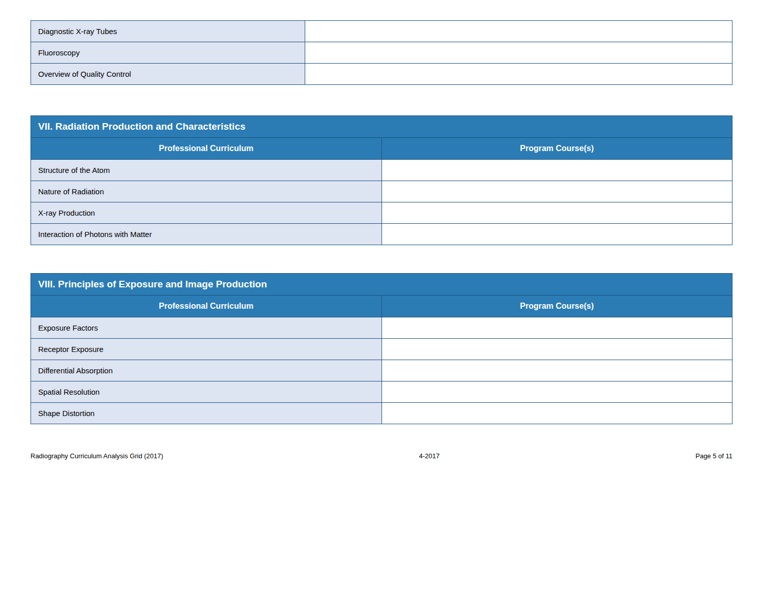| Diagnostic X-ray Tubes | |
| Fluoroscopy | |
| Overview of Quality Control | |
| VII. Radiation Production and Characteristics |
| Professional Curriculum | Program Course(s) |
| Structure of the Atom | |
| Nature of Radiation | |
| X-ray Production | |
| Interaction of Photons with Matter | |
| VIII. Principles of Exposure and Image Production |
| Professional Curriculum | Program Course(s) |
| Exposure Factors | |
| Receptor Exposure | |
| Differential Absorption | |
| Spatial Resolution | |
| Shape Distortion | |
Radiography Curriculum Analysis Grid (2017) 4-2017 Page 5 of 11